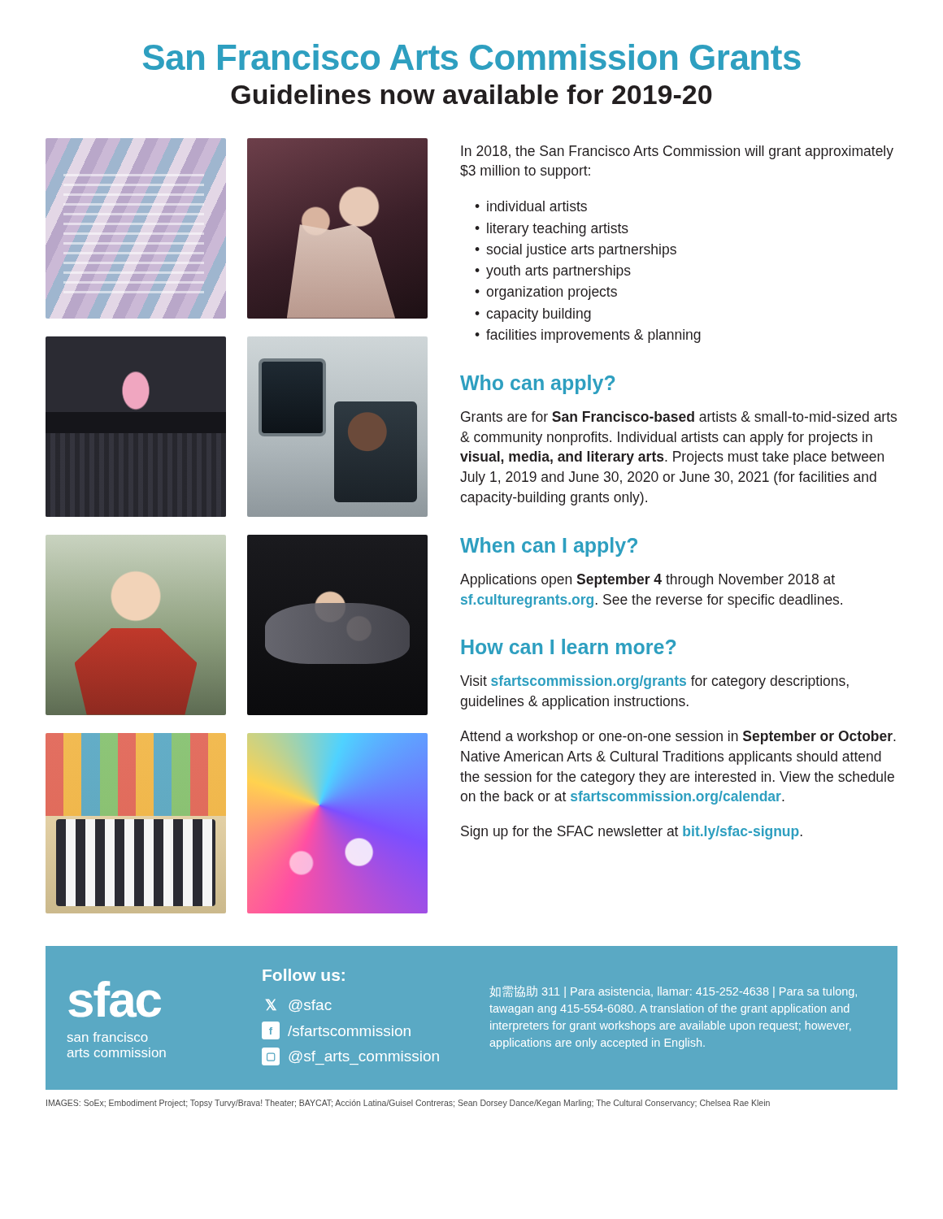San Francisco Arts Commission Grants
Guidelines now available for 2019-20
In 2018, the San Francisco Arts Commission will grant approximately $3 million to support:
individual artists
literary teaching artists
social justice arts partnerships
youth arts partnerships
organization projects
capacity building
facilities improvements & planning
Who can apply?
Grants are for San Francisco-based artists & small-to-mid-sized arts & community nonprofits. Individual artists can apply for projects in visual, media, and literary arts. Projects must take place between July 1, 2019 and June 30, 2020 or June 30, 2021 (for facilities and capacity-building grants only).
When can I apply?
Applications open September 4 through November 2018 at sf.culturegrants.org. See the reverse for specific deadlines.
How can I learn more?
Visit sfartscommission.org/grants for category descriptions, guidelines & application instructions.
Attend a workshop or one-on-one session in September or October. Native American Arts & Cultural Traditions applicants should attend the session for the category they are interested in. View the schedule on the back or at sfartscommission.org/calendar.
Sign up for the SFAC newsletter at bit.ly/sfac-signup.
sfac san francisco
arts commission
Follow us:
𝕏@sfac
f/sfartscommission
▢@sf_arts_commission
如需協助 311 | Para asistencia, llamar: 415-252-4638 | Para sa tulong, tawagan ang 415-554-6080. A translation of the grant application and interpreters for grant workshops are available upon request; however, applications are only accepted in English.
IMAGES: SoEx; Embodiment Project; Topsy Turvy/Brava! Theater; BAYCAT; Acción Latina/Guisel Contreras; Sean Dorsey Dance/Kegan Marling; The Cultural Conservancy; Chelsea Rae Klein